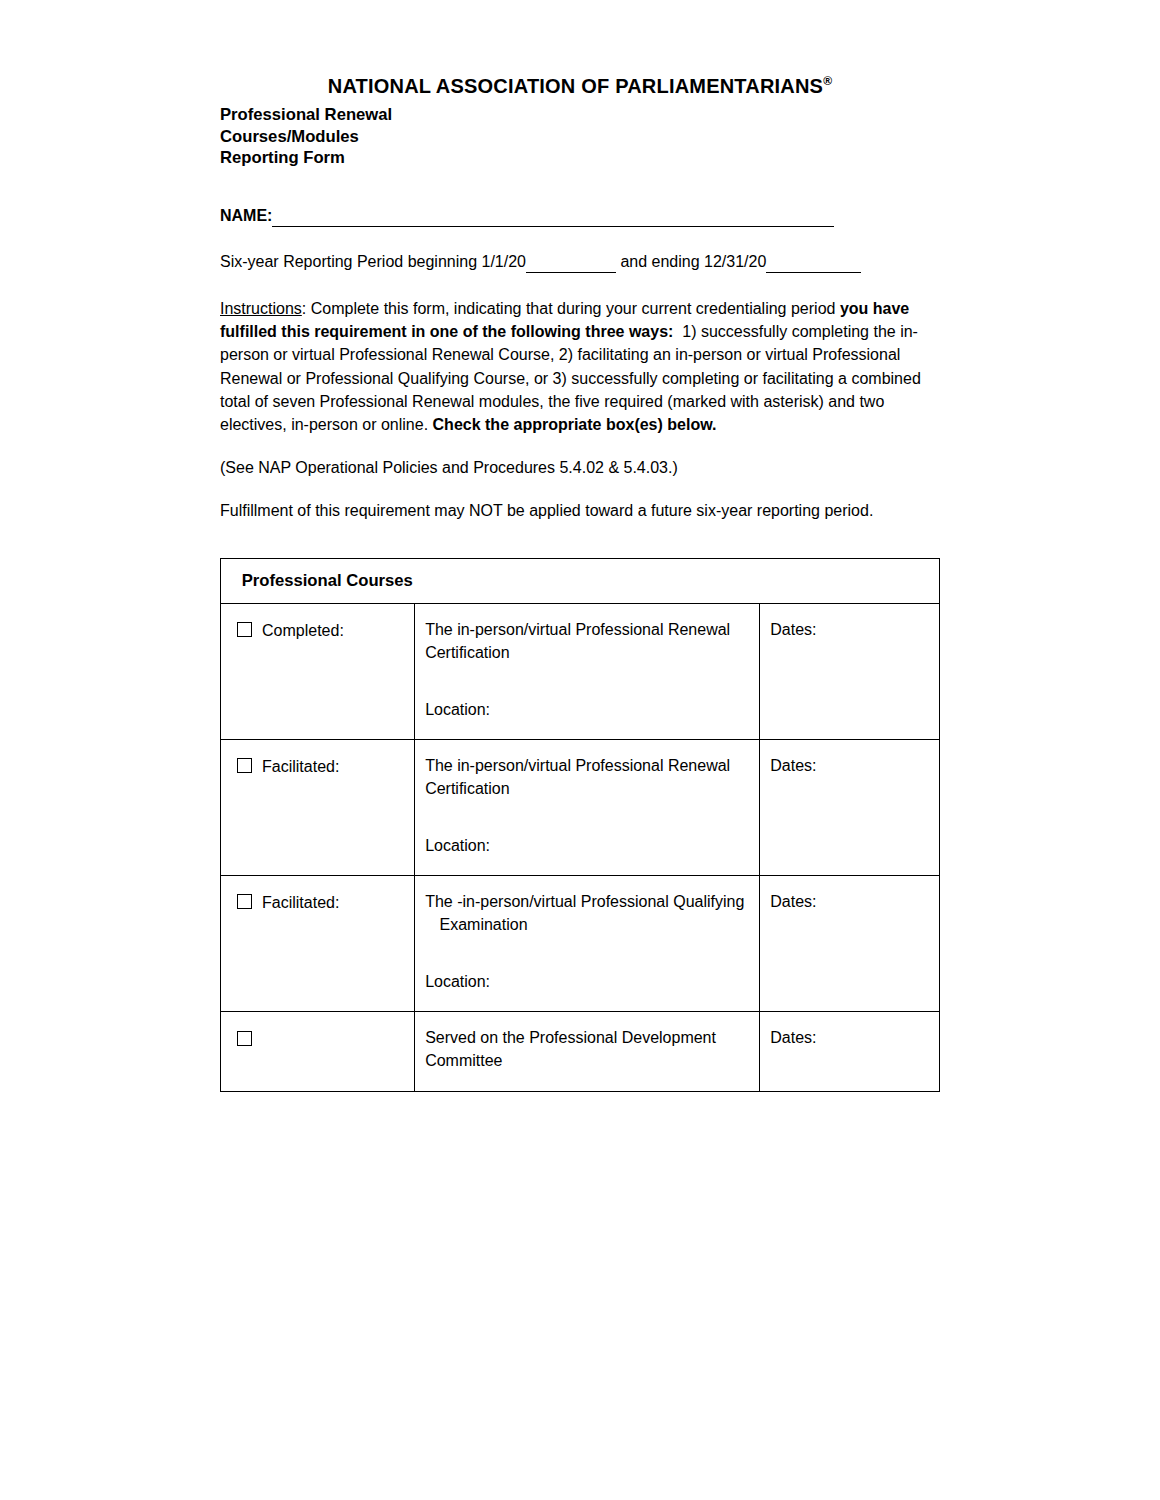NATIONAL ASSOCIATION OF PARLIAMENTARIANS®
Professional Renewal
Courses/Modules
Reporting Form
NAME:
Six-year Reporting Period beginning 1/1/20 and ending 12/31/20
Instructions: Complete this form, indicating that during your current credentialing period you have fulfilled this requirement in one of the following three ways: 1) successfully completing the in-person or virtual Professional Renewal Course, 2) facilitating an in-person or virtual Professional Renewal or Professional Qualifying Course, or 3) successfully completing or facilitating a combined total of seven Professional Renewal modules, the five required (marked with asterisk) and two electives, in-person or online. Check the appropriate box(es) below.
(See NAP Operational Policies and Procedures 5.4.02 & 5.4.03.)
Fulfillment of this requirement may NOT be applied toward a future six-year reporting period.
| Professional Courses |
| --- |
| Completed: | The in-person/virtual Professional Renewal Certification Location: | Dates: |
| Facilitated: | The in-person/virtual Professional Renewal Certification Location: | Dates: |
| Facilitated: | The -in-person/virtual Professional Qualifying Examination Location: | Dates: |
| | Served on the Professional Development Committee | Dates: |